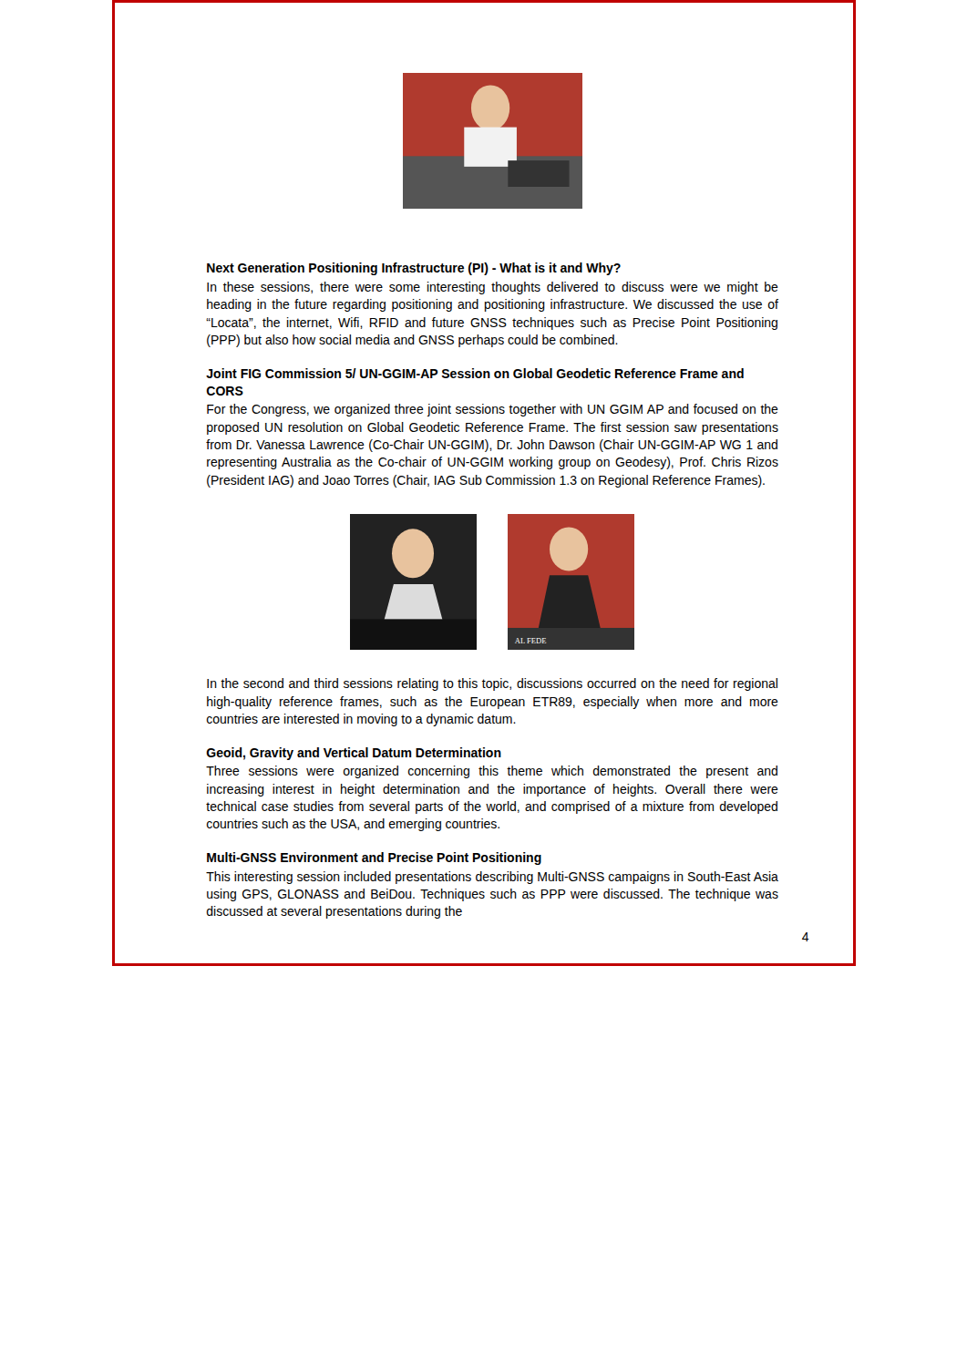Next Generation Positioning Infrastructure (PI) - What is it and Why?
In these sessions, there were some interesting thoughts delivered to discuss were we might be heading in the future regarding positioning and positioning infrastructure. We discussed the use of “Locata”, the internet, Wifi, RFID and future GNSS techniques such as Precise Point Positioning (PPP) but also how social media and GNSS perhaps could be combined.
Joint FIG Commission 5/ UN-GGIM-AP Session on Global Geodetic Reference Frame and CORS
For the Congress, we organized three joint sessions together with UN GGIM AP and focused on the proposed UN resolution on Global Geodetic Reference Frame. The first session saw presentations from Dr. Vanessa Lawrence (Co-Chair UN-GGIM), Dr. John Dawson (Chair UN-GGIM-AP WG 1 and representing Australia as the Co-chair of UN-GGIM working group on Geodesy), Prof. Chris Rizos (President IAG) and Joao Torres (Chair, IAG Sub Commission 1.3 on Regional Reference Frames).
In the second and third sessions relating to this topic, discussions occurred on the need for regional high-quality reference frames, such as the European ETR89, especially when more and more countries are interested in moving to a dynamic datum.
Geoid, Gravity and Vertical Datum Determination
Three sessions were organized concerning this theme which demonstrated the present and increasing interest in height determination and the importance of heights. Overall there were technical case studies from several parts of the world, and comprised of a mixture from developed countries such as the USA, and emerging countries.
Multi-GNSS Environment and Precise Point Positioning
This interesting session included presentations describing Multi-GNSS campaigns in South-East Asia using GPS, GLONASS and BeiDou. Techniques such as PPP were discussed. The technique was discussed at several presentations during the
4